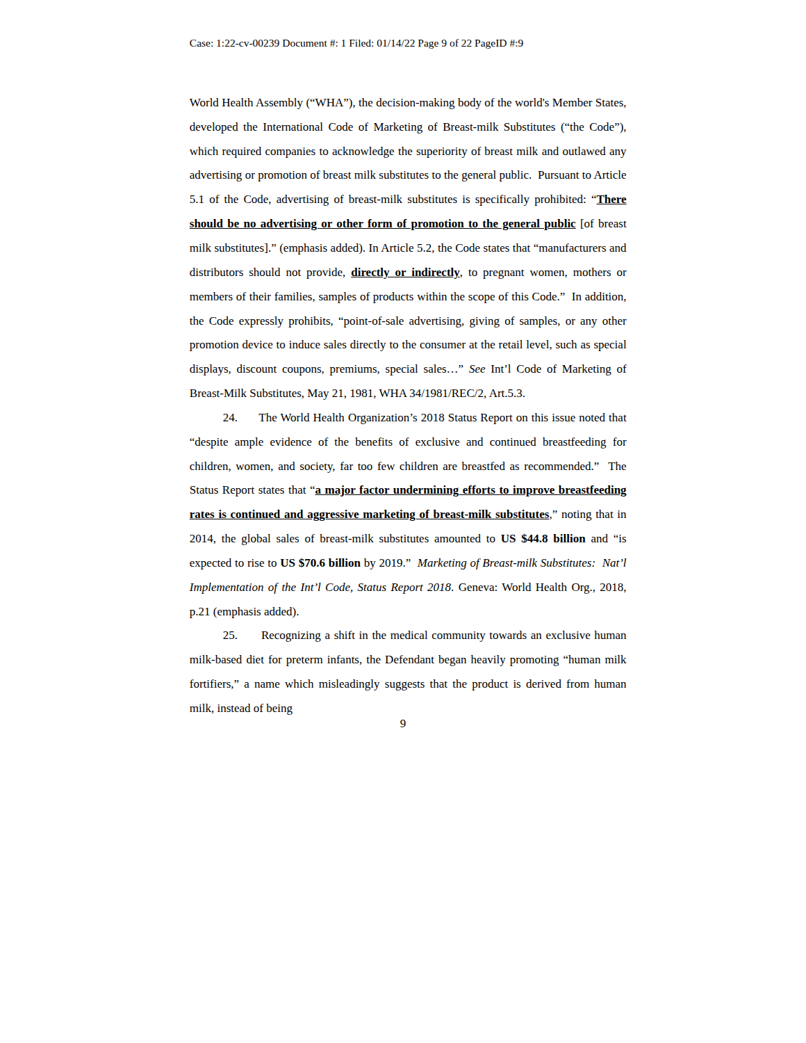Case: 1:22-cv-00239 Document #: 1 Filed: 01/14/22 Page 9 of 22 PageID #:9
World Health Assembly (“WHA”), the decision-making body of the world's Member States, developed the International Code of Marketing of Breast-milk Substitutes (“the Code”), which required companies to acknowledge the superiority of breast milk and outlawed any advertising or promotion of breast milk substitutes to the general public. Pursuant to Article 5.1 of the Code, advertising of breast-milk substitutes is specifically prohibited: “There should be no advertising or other form of promotion to the general public [of breast milk substitutes].” (emphasis added). In Article 5.2, the Code states that “manufacturers and distributors should not provide, directly or indirectly, to pregnant women, mothers or members of their families, samples of products within the scope of this Code.” In addition, the Code expressly prohibits, “point-of-sale advertising, giving of samples, or any other promotion device to induce sales directly to the consumer at the retail level, such as special displays, discount coupons, premiums, special sales…” See Int’l Code of Marketing of Breast-Milk Substitutes, May 21, 1981, WHA 34/1981/REC/2, Art.5.3.
24. The World Health Organization’s 2018 Status Report on this issue noted that “despite ample evidence of the benefits of exclusive and continued breastfeeding for children, women, and society, far too few children are breastfed as recommended.” The Status Report states that “a major factor undermining efforts to improve breastfeeding rates is continued and aggressive marketing of breast-milk substitutes,” noting that in 2014, the global sales of breast-milk substitutes amounted to US $44.8 billion and “is expected to rise to US $70.6 billion by 2019.” Marketing of Breast-milk Substitutes: Nat’l Implementation of the Int’l Code, Status Report 2018. Geneva: World Health Org., 2018, p.21 (emphasis added).
25. Recognizing a shift in the medical community towards an exclusive human milk-based diet for preterm infants, the Defendant began heavily promoting “human milk fortifiers,” a name which misleadingly suggests that the product is derived from human milk, instead of being
9